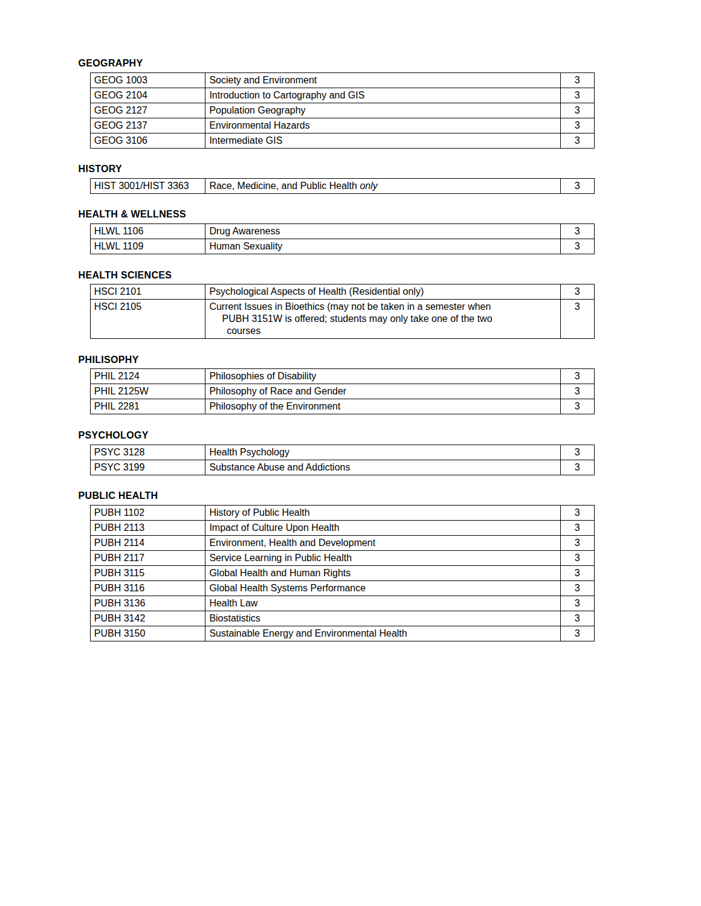GEOGRAPHY
| GEOG 1003 | Society and Environment | 3 |
| GEOG 2104 | Introduction to Cartography and GIS | 3 |
| GEOG 2127 | Population Geography | 3 |
| GEOG 2137 | Environmental Hazards | 3 |
| GEOG 3106 | Intermediate GIS | 3 |
HISTORY
| HIST 3001/HIST 3363 | Race, Medicine, and Public Health only | 3 |
HEALTH & WELLNESS
| HLWL 1106 | Drug Awareness | 3 |
| HLWL 1109 | Human Sexuality | 3 |
HEALTH SCIENCES
| HSCI 2101 | Psychological Aspects of Health (Residential only) | 3 |
| HSCI 2105 | Current Issues in Bioethics (may not be taken in a semester when PUBH 3151W is offered; students may only take one of the two courses | 3 |
PHILISOPHY
| PHIL 2124 | Philosophies of Disability | 3 |
| PHIL 2125W | Philosophy of Race and Gender | 3 |
| PHIL 2281 | Philosophy of the Environment | 3 |
PSYCHOLOGY
| PSYC 3128 | Health Psychology | 3 |
| PSYC 3199 | Substance Abuse and Addictions | 3 |
PUBLIC HEALTH
| PUBH 1102 | History of Public Health | 3 |
| PUBH 2113 | Impact of Culture Upon Health | 3 |
| PUBH 2114 | Environment, Health and Development | 3 |
| PUBH 2117 | Service Learning in Public Health | 3 |
| PUBH 3115 | Global Health and Human Rights | 3 |
| PUBH 3116 | Global Health Systems Performance | 3 |
| PUBH 3136 | Health Law | 3 |
| PUBH 3142 | Biostatistics | 3 |
| PUBH 3150 | Sustainable Energy and Environmental Health | 3 |